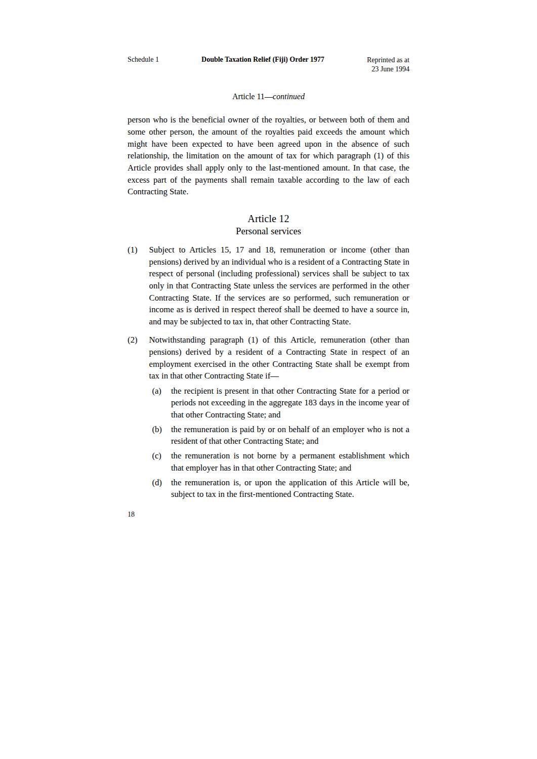Schedule 1
Double Taxation Relief (Fiji) Order 1977
Reprinted as at
23 June 1994
Article 11—continued
person who is the beneficial owner of the royalties, or between both of them and some other person, the amount of the royalties paid exceeds the amount which might have been expected to have been agreed upon in the absence of such relationship, the limitation on the amount of tax for which paragraph (1) of this Article provides shall apply only to the last-mentioned amount. In that case, the excess part of the payments shall remain taxable according to the law of each Contracting State.
Article 12
Personal services
(1) Subject to Articles 15, 17 and 18, remuneration or income (other than pensions) derived by an individual who is a resident of a Contracting State in respect of personal (including professional) services shall be subject to tax only in that Contracting State unless the services are performed in the other Contracting State. If the services are so performed, such remuneration or income as is derived in respect thereof shall be deemed to have a source in, and may be subjected to tax in, that other Contracting State.
(2) Notwithstanding paragraph (1) of this Article, remuneration (other than pensions) derived by a resident of a Contracting State in respect of an employment exercised in the other Contracting State shall be exempt from tax in that other Contracting State if—
(a) the recipient is present in that other Contracting State for a period or periods not exceeding in the aggregate 183 days in the income year of that other Contracting State; and
(b) the remuneration is paid by or on behalf of an employer who is not a resident of that other Contracting State; and
(c) the remuneration is not borne by a permanent establishment which that employer has in that other Contracting State; and
(d) the remuneration is, or upon the application of this Article will be, subject to tax in the first-mentioned Contracting State.
18